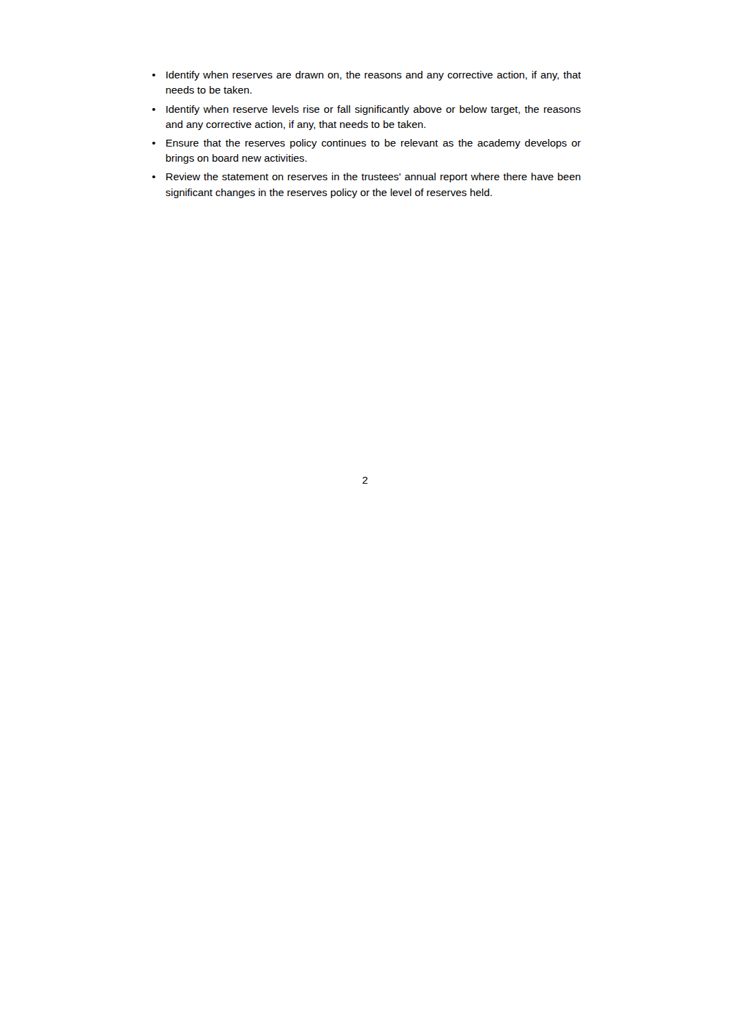Identify when reserves are drawn on, the reasons and any corrective action, if any, that needs to be taken.
Identify when reserve levels rise or fall significantly above or below target, the reasons and any corrective action, if any, that needs to be taken.
Ensure that the reserves policy continues to be relevant as the academy develops or brings on board new activities.
Review the statement on reserves in the trustees' annual report where there have been significant changes in the reserves policy or the level of reserves held.
2